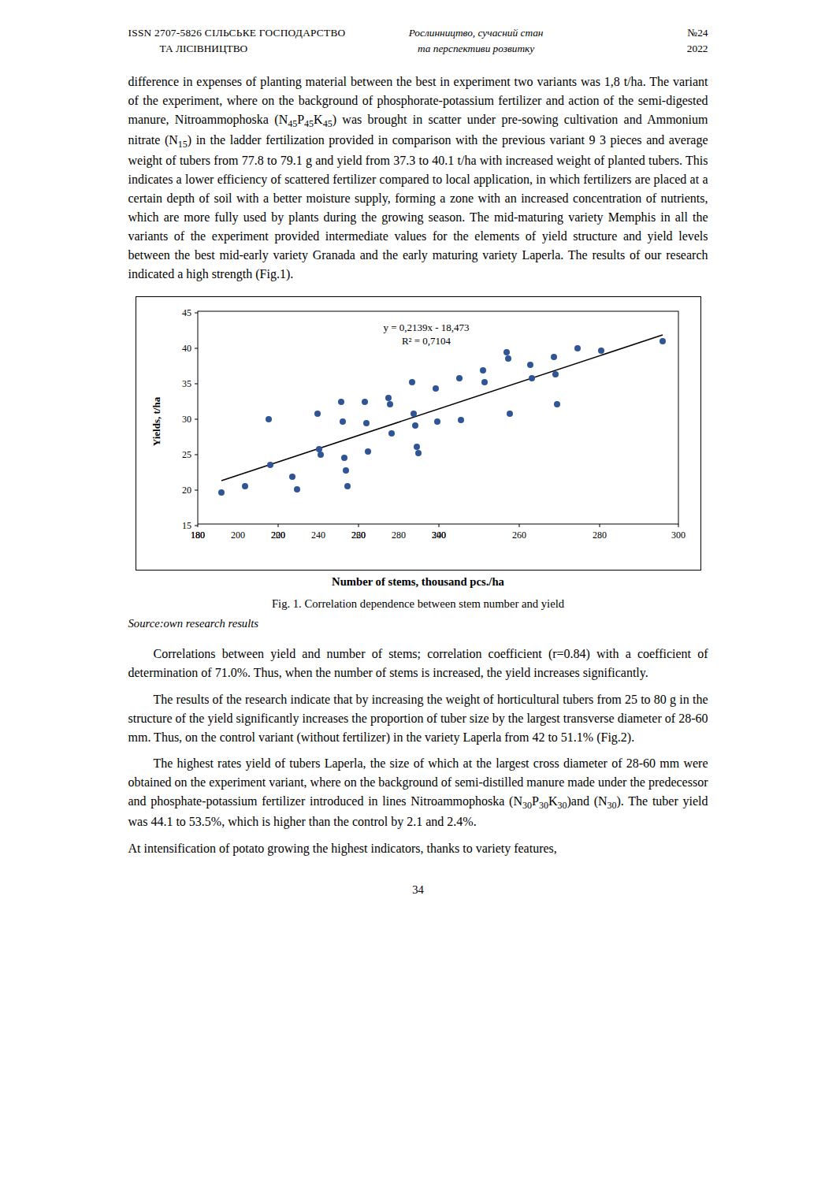ISSN 2707-5826 СІЛЬСЬКЕ ГОСПОДАРСТВО
ТА ЛІСІВНИЦТВО
Рослинництво, сучасний стан
та перспективи розвитку
№24
2022
difference in expenses of planting material between the best in experiment two variants was 1,8 t/ha. The variant of the experiment, where on the background of phosphorate-potassium fertilizer and action of the semi-digested manure, Nitroammophoska (N45P45K45) was brought in scatter under pre-sowing cultivation and Ammonium nitrate (N15) in the ladder fertilization provided in comparison with the previous variant 9 3 pieces and average weight of tubers from 77.8 to 79.1 g and yield from 37.3 to 40.1 t/ha with increased weight of planted tubers. This indicates a lower efficiency of scattered fertilizer compared to local application, in which fertilizers are placed at a certain depth of soil with a better moisture supply, forming a zone with an increased concentration of nutrients, which are more fully used by plants during the growing season. The mid-maturing variety Memphis in all the variants of the experiment provided intermediate values for the elements of yield structure and yield levels between the best mid-early variety Granada and the early maturing variety Laperla. The results of our research indicated a high strength (Fig.1).
45 40 35 30 25 20 15 180 200 220 240 260 280 300 180 200 220 240 260 280 300 Yields, t/ha y = 0,2139x - 18,473 R² = 0,7104
Number of stems, thousand pcs./ha
Fig. 1. Correlation dependence between stem number and yield Source:own research results
Correlations between yield and number of stems; correlation coefficient (r=0.84) with a coefficient of determination of 71.0%. Thus, when the number of stems is increased, the yield increases significantly.
The results of the research indicate that by increasing the weight of horticultural tubers from 25 to 80 g in the structure of the yield significantly increases the proportion of tuber size by the largest transverse diameter of 28-60 mm. Thus, on the control variant (without fertilizer) in the variety Laperla from 42 to 51.1% (Fig.2).
The highest rates yield of tubers Laperla, the size of which at the largest cross diameter of 28-60 mm were obtained on the experiment variant, where on the background of semi-distilled manure made under the predecessor and phosphate-potassium fertilizer introduced in lines Nitroammophoska (N30P30K30)and (N30). The tuber yield was 44.1 to 53.5%, which is higher than the control by 2.1 and 2.4%.
At intensification of potato growing the highest indicators, thanks to variety features,
34